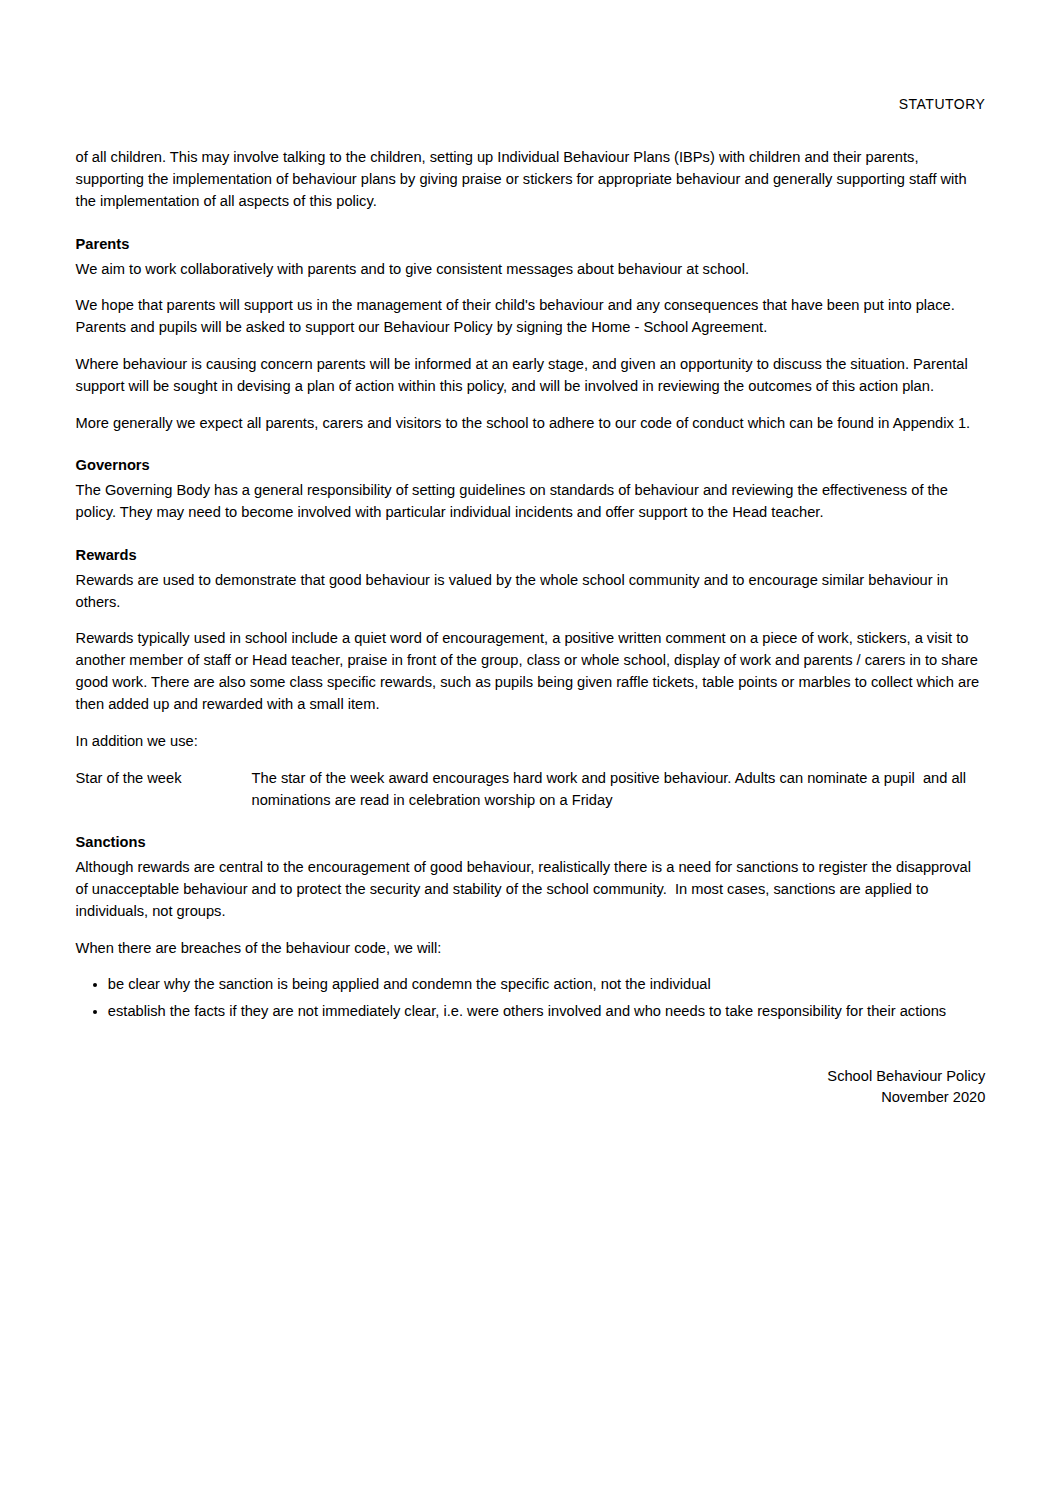STATUTORY
of all children. This may involve talking to the children, setting up Individual Behaviour Plans (IBPs) with children and their parents, supporting the implementation of behaviour plans by giving praise or stickers for appropriate behaviour and generally supporting staff with the implementation of all aspects of this policy.
Parents
We aim to work collaboratively with parents and to give consistent messages about behaviour at school.
We hope that parents will support us in the management of their child's behaviour and any consequences that have been put into place. Parents and pupils will be asked to support our Behaviour Policy by signing the Home - School Agreement.
Where behaviour is causing concern parents will be informed at an early stage, and given an opportunity to discuss the situation. Parental support will be sought in devising a plan of action within this policy, and will be involved in reviewing the outcomes of this action plan.
More generally we expect all parents, carers and visitors to the school to adhere to our code of conduct which can be found in Appendix 1.
Governors
The Governing Body has a general responsibility of setting guidelines on standards of behaviour and reviewing the effectiveness of the policy. They may need to become involved with particular individual incidents and offer support to the Head teacher.
Rewards
Rewards are used to demonstrate that good behaviour is valued by the whole school community and to encourage similar behaviour in others.
Rewards typically used in school include a quiet word of encouragement, a positive written comment on a piece of work, stickers, a visit to another member of staff or Head teacher, praise in front of the group, class or whole school, display of work and parents / carers in to share good work. There are also some class specific rewards, such as pupils being given raffle tickets, table points or marbles to collect which are then added up and rewarded with a small item.
In addition we use:
| Star of the week | The star of the week award encourages hard work and positive behaviour. Adults can nominate a pupil and all nominations are read in celebration worship on a Friday |
Sanctions
Although rewards are central to the encouragement of good behaviour, realistically there is a need for sanctions to register the disapproval of unacceptable behaviour and to protect the security and stability of the school community. In most cases, sanctions are applied to individuals, not groups.
When there are breaches of the behaviour code, we will:
be clear why the sanction is being applied and condemn the specific action, not the individual
establish the facts if they are not immediately clear, i.e. were others involved and who needs to take responsibility for their actions
School Behaviour Policy
November 2020